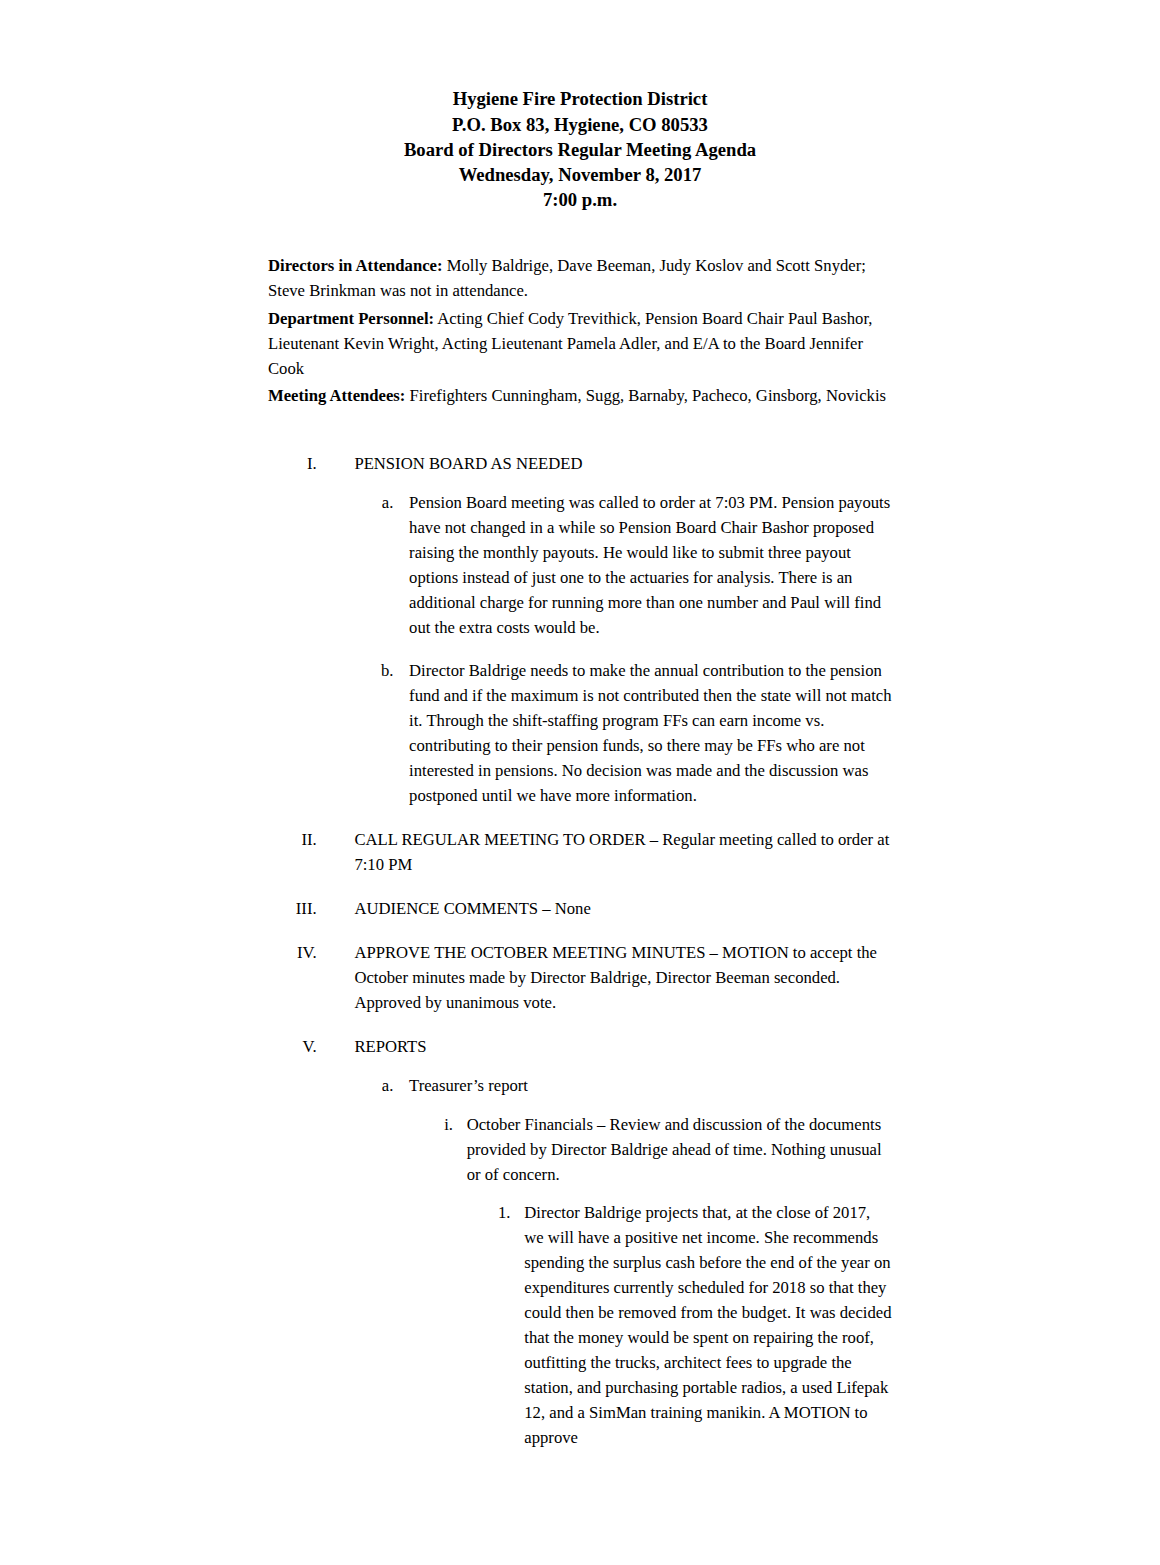Hygiene Fire Protection District
P.O. Box 83, Hygiene, CO 80533
Board of Directors Regular Meeting Agenda
Wednesday, November 8, 2017
7:00 p.m.
Directors in Attendance: Molly Baldrige, Dave Beeman, Judy Koslov and Scott Snyder; Steve Brinkman was not in attendance.
Department Personnel: Acting Chief Cody Trevithick, Pension Board Chair Paul Bashor, Lieutenant Kevin Wright, Acting Lieutenant Pamela Adler, and E/A to the Board Jennifer Cook
Meeting Attendees: Firefighters Cunningham, Sugg, Barnaby, Pacheco, Ginsborg, Novickis
PENSION BOARD AS NEEDED
Pension Board meeting was called to order at 7:03 PM. Pension payouts have not changed in a while so Pension Board Chair Bashor proposed raising the monthly payouts. He would like to submit three payout options instead of just one to the actuaries for analysis. There is an additional charge for running more than one number and Paul will find out the extra costs would be.
Director Baldrige needs to make the annual contribution to the pension fund and if the maximum is not contributed then the state will not match it. Through the shift-staffing program FFs can earn income vs. contributing to their pension funds, so there may be FFs who are not interested in pensions. No decision was made and the discussion was postponed until we have more information.
CALL REGULAR MEETING TO ORDER – Regular meeting called to order at 7:10 PM
AUDIENCE COMMENTS – None
APPROVE THE OCTOBER MEETING MINUTES – MOTION to accept the October minutes made by Director Baldrige, Director Beeman seconded. Approved by unanimous vote.
REPORTS
Treasurer’s report
October Financials – Review and discussion of the documents provided by Director Baldrige ahead of time. Nothing unusual or of concern.
Director Baldrige projects that, at the close of 2017, we will have a positive net income. She recommends spending the surplus cash before the end of the year on expenditures currently scheduled for 2018 so that they could then be removed from the budget. It was decided that the money would be spent on repairing the roof, outfitting the trucks, architect fees to upgrade the station, and purchasing portable radios, a used Lifepak 12, and a SimMan training manikin. A MOTION to approve